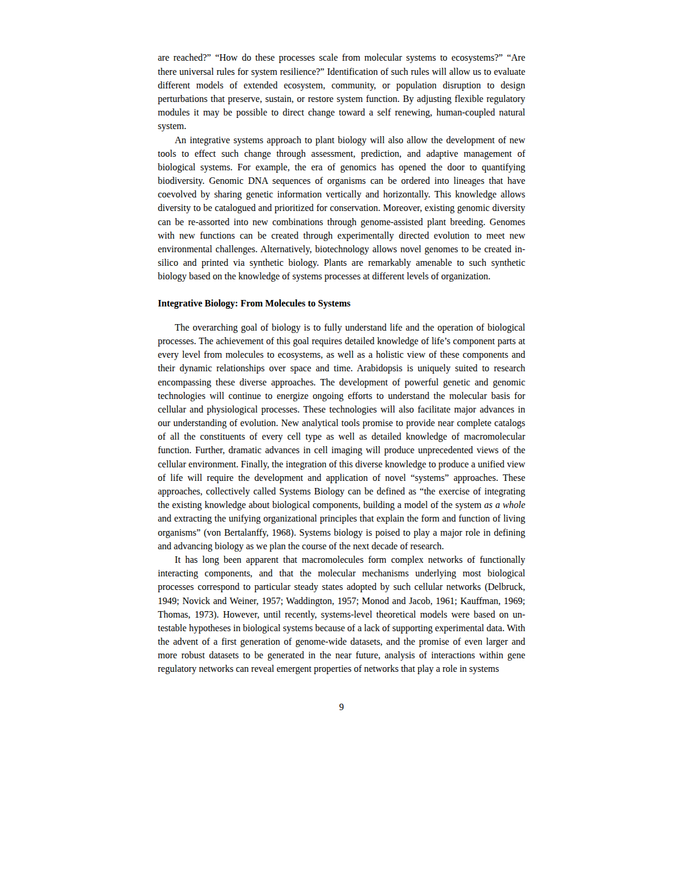are reached?” “How do these processes scale from molecular systems to ecosystems?” “Are there universal rules for system resilience?” Identification of such rules will allow us to evaluate different models of extended ecosystem, community, or population disruption to design perturbations that preserve, sustain, or restore system function. By adjusting flexible regulatory modules it may be possible to direct change toward a self renewing, human-coupled natural system.
An integrative systems approach to plant biology will also allow the development of new tools to effect such change through assessment, prediction, and adaptive management of biological systems. For example, the era of genomics has opened the door to quantifying biodiversity. Genomic DNA sequences of organisms can be ordered into lineages that have coevolved by sharing genetic information vertically and horizontally. This knowledge allows diversity to be catalogued and prioritized for conservation. Moreover, existing genomic diversity can be re-assorted into new combinations through genome-assisted plant breeding. Genomes with new functions can be created through experimentally directed evolution to meet new environmental challenges. Alternatively, biotechnology allows novel genomes to be created in-silico and printed via synthetic biology. Plants are remarkably amenable to such synthetic biology based on the knowledge of systems processes at different levels of organization.
Integrative Biology: From Molecules to Systems
The overarching goal of biology is to fully understand life and the operation of biological processes. The achievement of this goal requires detailed knowledge of life’s component parts at every level from molecules to ecosystems, as well as a holistic view of these components and their dynamic relationships over space and time. Arabidopsis is uniquely suited to research encompassing these diverse approaches. The development of powerful genetic and genomic technologies will continue to energize ongoing efforts to understand the molecular basis for cellular and physiological processes. These technologies will also facilitate major advances in our understanding of evolution. New analytical tools promise to provide near complete catalogs of all the constituents of every cell type as well as detailed knowledge of macromolecular function. Further, dramatic advances in cell imaging will produce unprecedented views of the cellular environment. Finally, the integration of this diverse knowledge to produce a unified view of life will require the development and application of novel “systems” approaches. These approaches, collectively called Systems Biology can be defined as “the exercise of integrating the existing knowledge about biological components, building a model of the system as a whole and extracting the unifying organizational principles that explain the form and function of living organisms” (von Bertalanffy, 1968). Systems biology is poised to play a major role in defining and advancing biology as we plan the course of the next decade of research.
It has long been apparent that macromolecules form complex networks of functionally interacting components, and that the molecular mechanisms underlying most biological processes correspond to particular steady states adopted by such cellular networks (Delbruck, 1949; Novick and Weiner, 1957; Waddington, 1957; Monod and Jacob, 1961; Kauffman, 1969; Thomas, 1973). However, until recently, systems-level theoretical models were based on un-testable hypotheses in biological systems because of a lack of supporting experimental data. With the advent of a first generation of genome-wide datasets, and the promise of even larger and more robust datasets to be generated in the near future, analysis of interactions within gene regulatory networks can reveal emergent properties of networks that play a role in systems
9